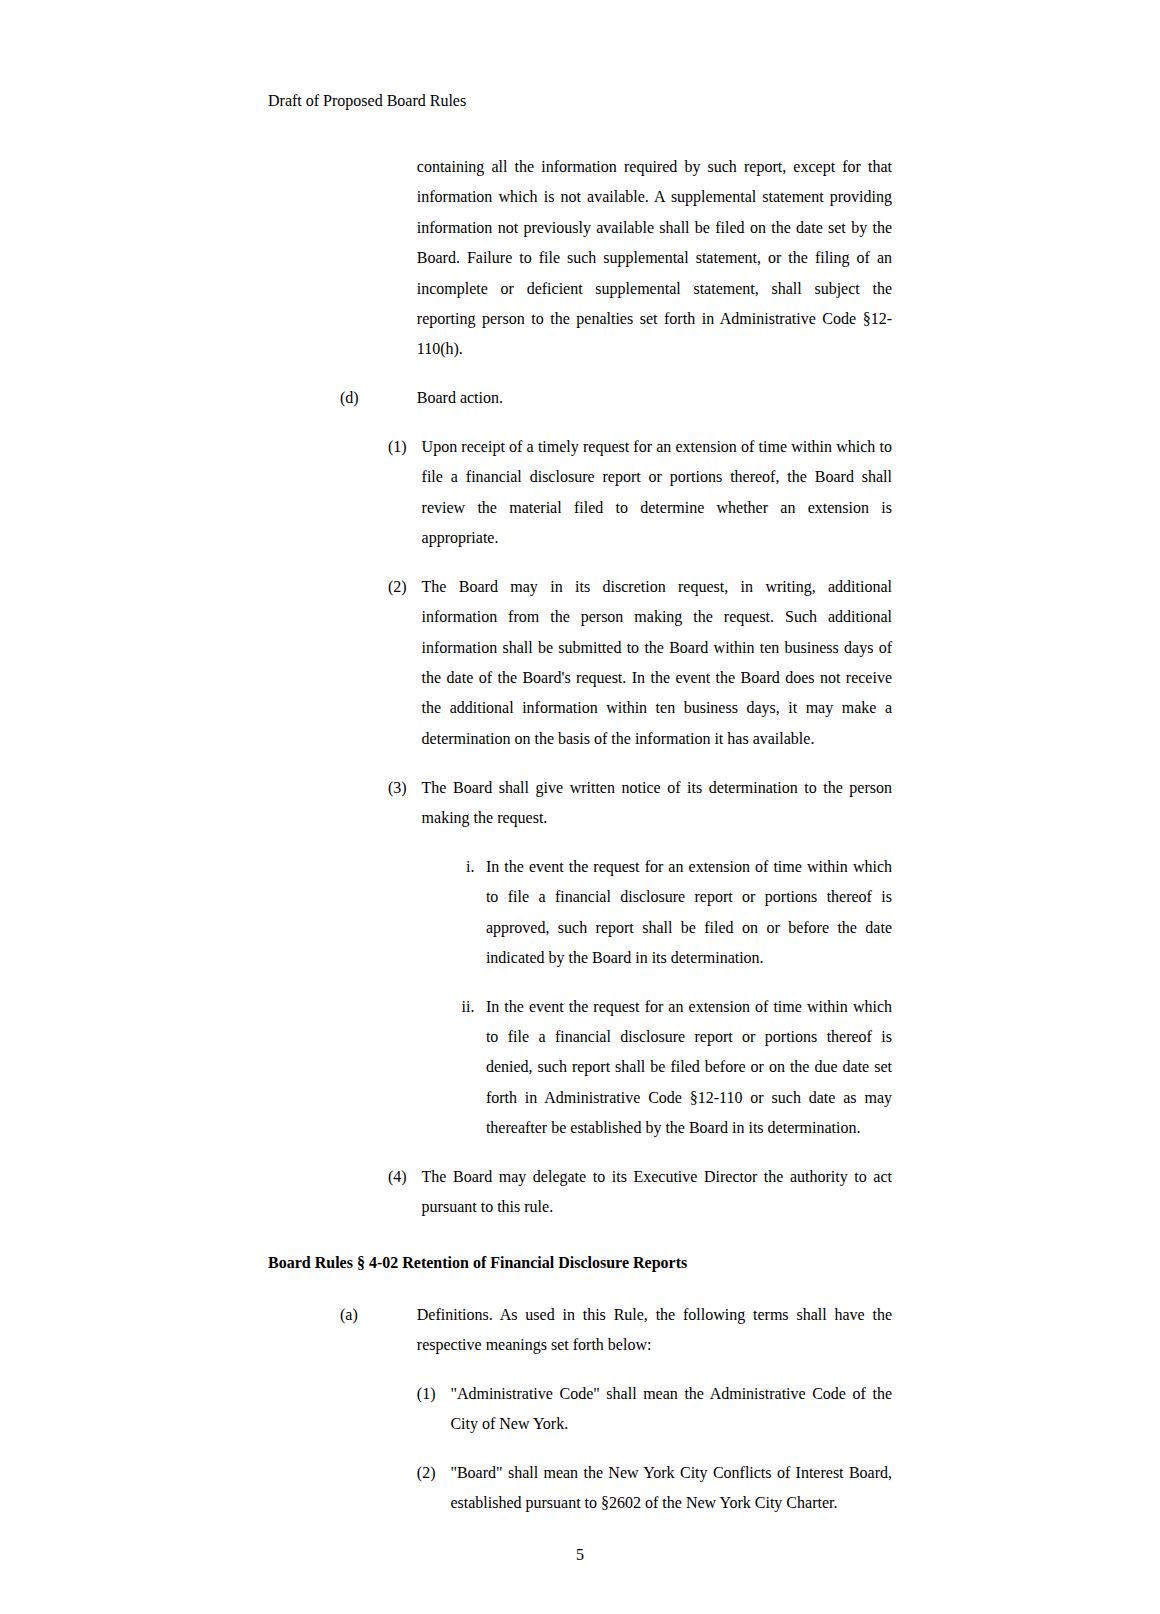Draft of Proposed Board Rules
containing all the information required by such report, except for that information which is not available. A supplemental statement providing information not previously available shall be filed on the date set by the Board. Failure to file such supplemental statement, or the filing of an incomplete or deficient supplemental statement, shall subject the reporting person to the penalties set forth in Administrative Code §12-110(h).
(d)
Board action.
(1)
Upon receipt of a timely request for an extension of time within which to file a financial disclosure report or portions thereof, the Board shall review the material filed to determine whether an extension is appropriate.
(2)
The Board may in its discretion request, in writing, additional information from the person making the request. Such additional information shall be submitted to the Board within ten business days of the date of the Board's request. In the event the Board does not receive the additional information within ten business days, it may make a determination on the basis of the information it has available.
(3)
The Board shall give written notice of its determination to the person making the request.
i.
In the event the request for an extension of time within which to file a financial disclosure report or portions thereof is approved, such report shall be filed on or before the date indicated by the Board in its determination.
ii.
In the event the request for an extension of time within which to file a financial disclosure report or portions thereof is denied, such report shall be filed before or on the due date set forth in Administrative Code §12-110 or such date as may thereafter be established by the Board in its determination.
(4)
The Board may delegate to its Executive Director the authority to act pursuant to this rule.
Board Rules § 4-02 Retention of Financial Disclosure Reports
(a)
Definitions. As used in this Rule, the following terms shall have the respective meanings set forth below:
(1)
"Administrative Code" shall mean the Administrative Code of the City of New York.
(2)
"Board" shall mean the New York City Conflicts of Interest Board, established pursuant to §2602 of the New York City Charter.
5